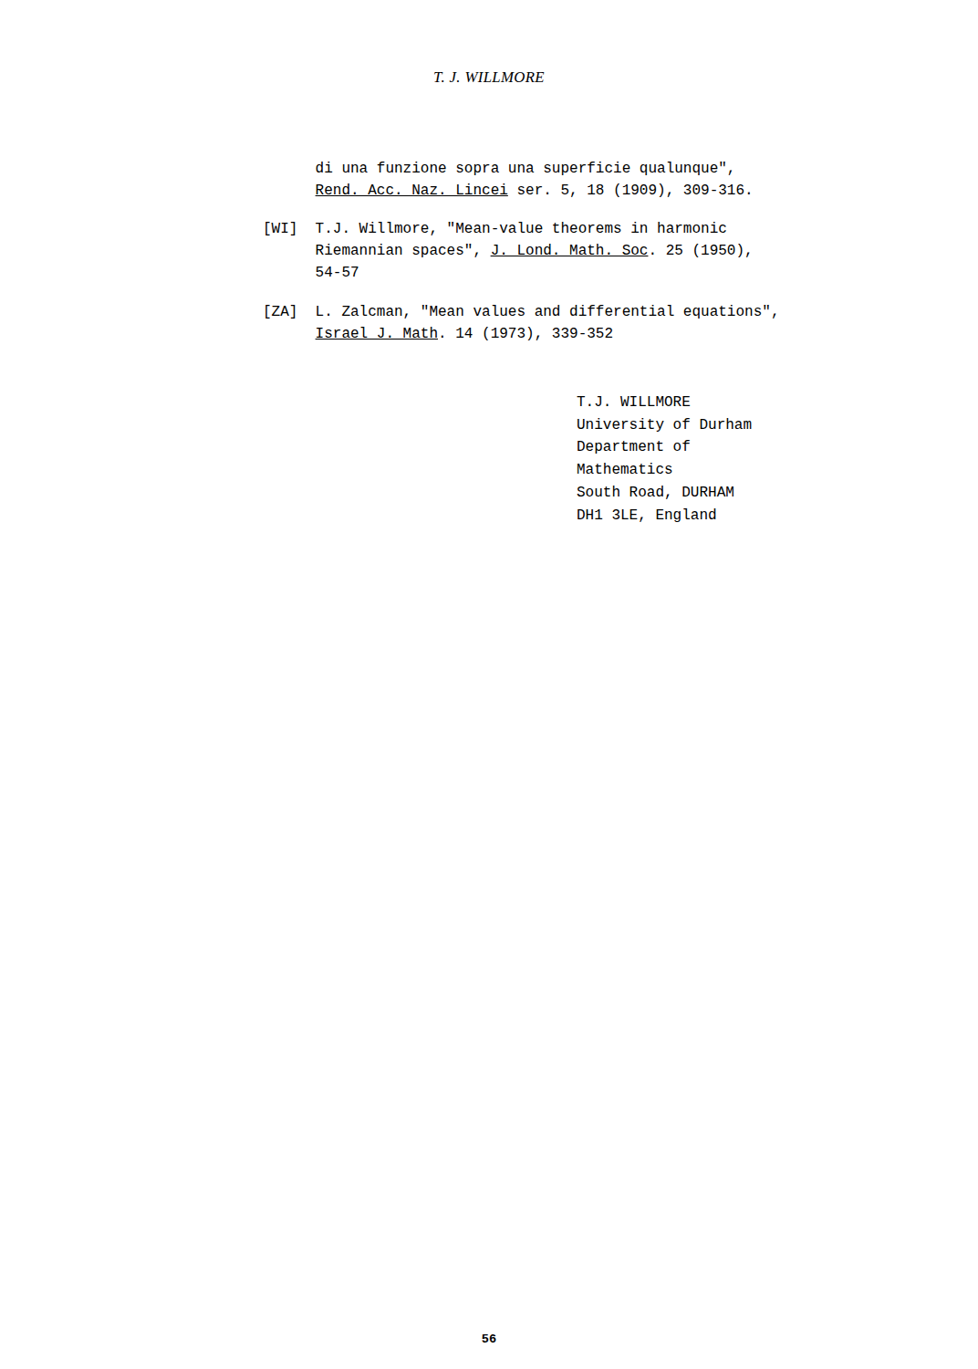T. J. WILLMORE
di una funzione sopra una superficie qualunque", Rend. Acc. Naz. Lincei ser. 5, 18 (1909), 309‑316.
[WI] T.J. Willmore, "Mean-value theorems in harmonic Riemannian spaces", J. Lond. Math. Soc. 25 (1950), 54-57
[ZA] L. Zalcman, "Mean values and differential equations", Israel J. Math. 14 (1973), 339-352
T.J. WILLMORE
University of Durham
Department of Mathematics
South Road, DURHAM
DH1 3LE, England
56